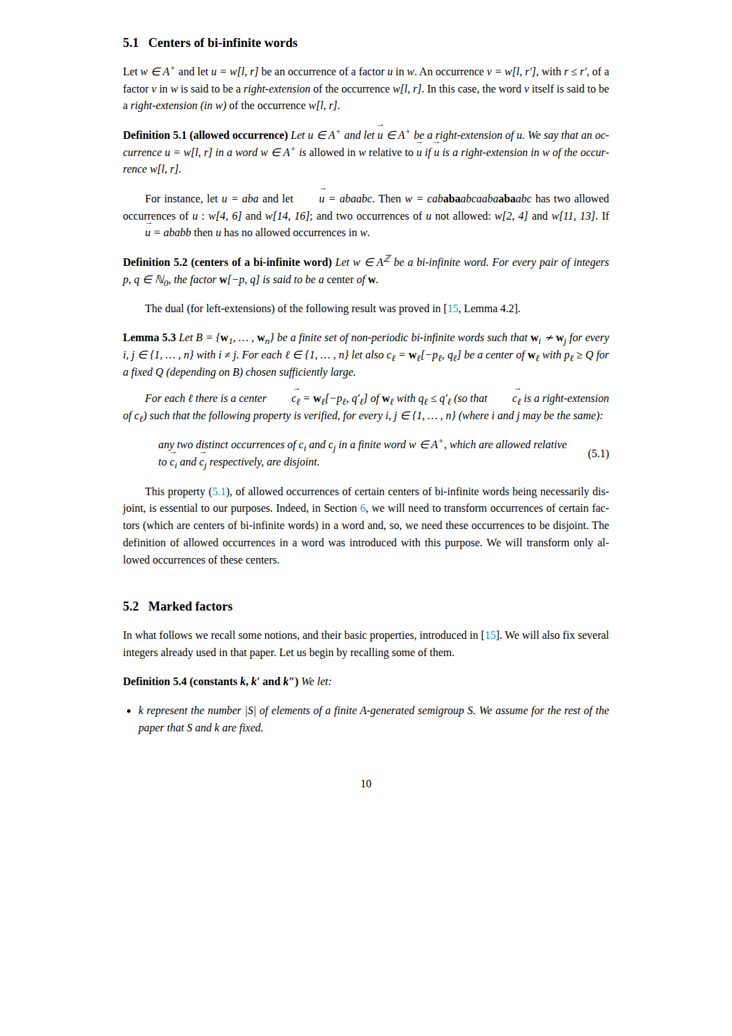5.1 Centers of bi-infinite words
Let w ∈ A+ and let u = w[l, r] be an occurrence of a factor u in w. An occurrence v = w[l, r′], with r ≤ r′, of a factor v in w is said to be a right-extension of the occurrence w[l, r]. In this case, the word v itself is said to be a right-extension (in w) of the occurrence w[l, r].
Definition 5.1 (allowed occurrence) Let u ∈ A+ and let u ∈ A+ be a right-extension of u. We say that an occurrence u = w[l, r] in a word w ∈ A+ is allowed in w relative to u if u is a right-extension in w of the occurrence w[l, r].
For instance, let u = aba and let u = abaabc. Then w = cababaabcaabaabaabc has two allowed occurrences of u : w[4, 6] and w[14, 16]; and two occurrences of u not allowed: w[2, 4] and w[11, 13]. If u = ababb then u has no allowed occurrences in w.
Definition 5.2 (centers of a bi-infinite word) Let w ∈ Aℤ be a bi-infinite word. For every pair of integers p, q ∈ ℕ0, the factor w[−p, q] is said to be a center of w.
The dual (for left-extensions) of the following result was proved in [15, Lemma 4.2].
Lemma 5.3 Let B = {w1, … , wn} be a finite set of non-periodic bi-infinite words such that wi ≁ wj for every i, j ∈ {1, … , n} with i ≠ j. For each ℓ ∈ {1, … , n} let also cℓ = wℓ[−pℓ, qℓ] be a center of wℓ with pℓ ≥ Q for a fixed Q (depending on B) chosen sufficiently large.
For each ℓ there is a center cℓ = wℓ[−pℓ, q′ℓ] of wℓ with qℓ ≤ q′ℓ (so that cℓ is a right-extension of cℓ) such that the following property is verified, for every i, j ∈ {1, … , n} (where i and j may be the same):
any two distinct occurrences of ci and cj in a finite word w ∈ A+, which are allowed relative to ci and cj respectively, are disjoint.
(5.1)
This property (5.1), of allowed occurrences of certain centers of bi-infinite words being necessarily disjoint, is essential to our purposes. Indeed, in Section 6, we will need to transform occurrences of certain factors (which are centers of bi-infinite words) in a word and, so, we need these occurrences to be disjoint. The definition of allowed occurrences in a word was introduced with this purpose. We will transform only allowed occurrences of these centers.
5.2 Marked factors
In what follows we recall some notions, and their basic properties, introduced in [15]. We will also fix several integers already used in that paper. Let us begin by recalling some of them.
Definition 5.4 (constants k, k′ and k″) We let:
k represent the number |S| of elements of a finite A-generated semigroup S. We assume for the rest of the paper that S and k are fixed.
10